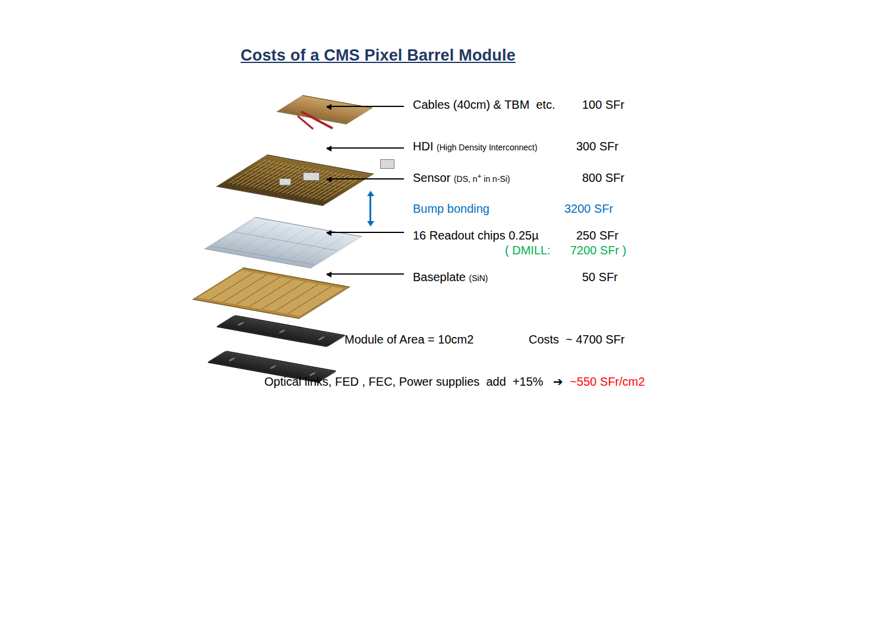Costs of a CMS Pixel Barrel Module
Cables (40cm) & TBM etc.
100 SFr
HDI (High Density Interconnect)
300 SFr
Sensor (DS, n+ in n-Si)
800 SFr
Bump bonding
3200 SFr
16 Readout chips 0.25µ
250 SFr
( DMILL:
7200 SFr )
Baseplate (SiN)
50 SFr
Module of Area = 10cm2
Costs ~ 4700 SFr
Optical links, FED , FEC, Power supplies add +15% ➔ ~550 SFr/cm2